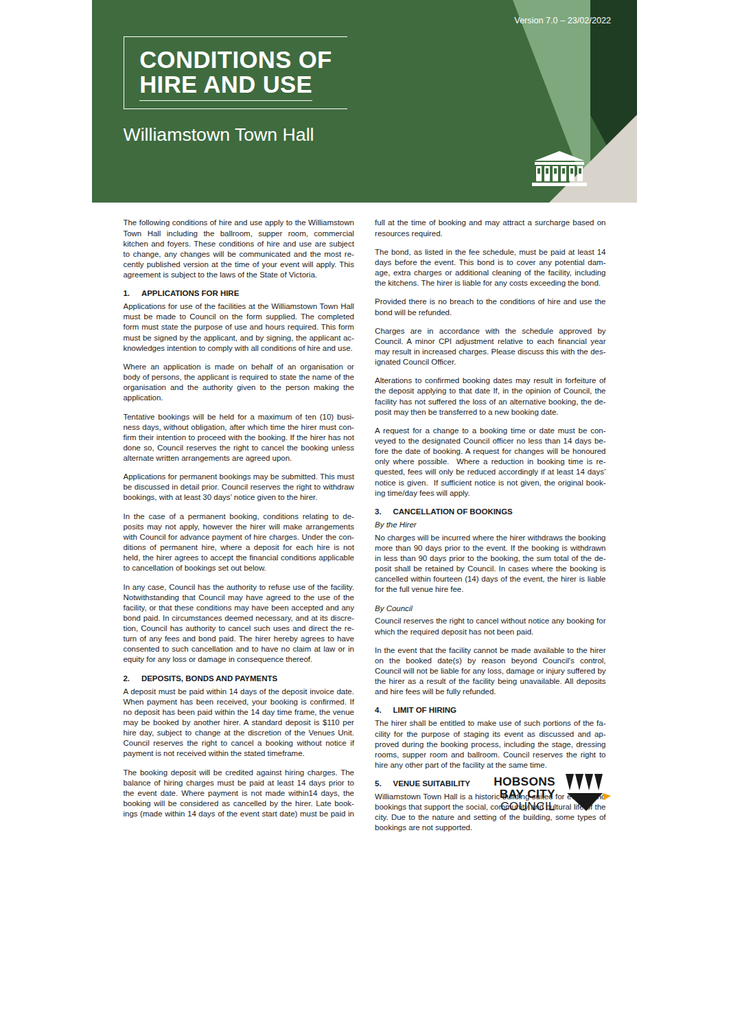Version 7.0 – 23/02/2022
CONDITIONS OF
HIRE AND USE
Williamstown Town Hall
The following conditions of hire and use apply to the Williamstown Town Hall including the ballroom, supper room, commercial kitchen and foyers. These conditions of hire and use are subject to change, any changes will be communicated and the most recently published version at the time of your event will apply. This agreement is subject to the laws of the State of Victoria.
1. APPLICATIONS FOR HIRE
Applications for use of the facilities at the Williamstown Town Hall must be made to Council on the form supplied. The completed form must state the purpose of use and hours required. This form must be signed by the applicant, and by signing, the applicant acknowledges intention to comply with all conditions of hire and use.
Where an application is made on behalf of an organisation or body of persons, the applicant is required to state the name of the organisation and the authority given to the person making the application.
Tentative bookings will be held for a maximum of ten (10) business days, without obligation, after which time the hirer must confirm their intention to proceed with the booking. If the hirer has not done so, Council reserves the right to cancel the booking unless alternate written arrangements are agreed upon.
Applications for permanent bookings may be submitted. This must be discussed in detail prior. Council reserves the right to withdraw bookings, with at least 30 days’ notice given to the hirer.
In the case of a permanent booking, conditions relating to deposits may not apply, however the hirer will make arrangements with Council for advance payment of hire charges. Under the conditions of permanent hire, where a deposit for each hire is not held, the hirer agrees to accept the financial conditions applicable to cancellation of bookings set out below.
In any case, Council has the authority to refuse use of the facility. Notwithstanding that Council may have agreed to the use of the facility, or that these conditions may have been accepted and any bond paid. In circumstances deemed necessary, and at its discretion, Council has authority to cancel such uses and direct the return of any fees and bond paid. The hirer hereby agrees to have consented to such cancellation and to have no claim at law or in equity for any loss or damage in consequence thereof.
2. DEPOSITS, BONDS AND PAYMENTS
A deposit must be paid within 14 days of the deposit invoice date. When payment has been received, your booking is confirmed. If no deposit has been paid within the 14 day time frame, the venue may be booked by another hirer. A standard deposit is $110 per hire day, subject to change at the discretion of the Venues Unit. Council reserves the right to cancel a booking without notice if payment is not received within the stated timeframe.
The booking deposit will be credited against hiring charges. The balance of hiring charges must be paid at least 14 days prior to the event date. Where payment is not made within14 days, the booking will be considered as cancelled by the hirer. Late bookings (made within 14 days of the event start date) must be paid in full at the time of booking and may attract a surcharge based on resources required.
The bond, as listed in the fee schedule, must be paid at least 14 days before the event. This bond is to cover any potential damage, extra charges or additional cleaning of the facility, including the kitchens. The hirer is liable for any costs exceeding the bond.
Provided there is no breach to the conditions of hire and use the bond will be refunded.
Charges are in accordance with the schedule approved by Council. A minor CPI adjustment relative to each financial year may result in increased charges. Please discuss this with the designated Council Officer.
Alterations to confirmed booking dates may result in forfeiture of the deposit applying to that date If, in the opinion of Council, the facility has not suffered the loss of an alternative booking, the deposit may then be transferred to a new booking date.
A request for a change to a booking time or date must be conveyed to the designated Council officer no less than 14 days before the date of booking. A request for changes will be honoured only where possible. Where a reduction in booking time is requested, fees will only be reduced accordingly if at least 14 days’ notice is given. If sufficient notice is not given, the original booking time/day fees will apply.
3. CANCELLATION OF BOOKINGS
By the Hirer
No charges will be incurred where the hirer withdraws the booking more than 90 days prior to the event. If the booking is withdrawn in less than 90 days prior to the booking, the sum total of the deposit shall be retained by Council. In cases where the booking is cancelled within fourteen (14) days of the event, the hirer is liable for the full venue hire fee.
By Council
Council reserves the right to cancel without notice any booking for which the required deposit has not been paid.
In the event that the facility cannot be made available to the hirer on the booked date(s) by reason beyond Council's control, Council will not be liable for any loss, damage or injury suffered by the hirer as a result of the facility being unavailable. All deposits and hire fees will be fully refunded.
4. LIMIT OF HIRING
The hirer shall be entitled to make use of such portions of the facility for the purpose of staging its event as discussed and approved during the booking process, including the stage, dressing rooms, supper room and ballroom. Council reserves the right to hire any other part of the facility at the same time.
5. VENUE SUITABILITY
Williamstown Town Hall is a historic building suited for events and bookings that support the social, community and cultural life of the city. Due to the nature and setting of the building, some types of bookings are not supported.
HOBSONS
BAY CITY
COUNCIL